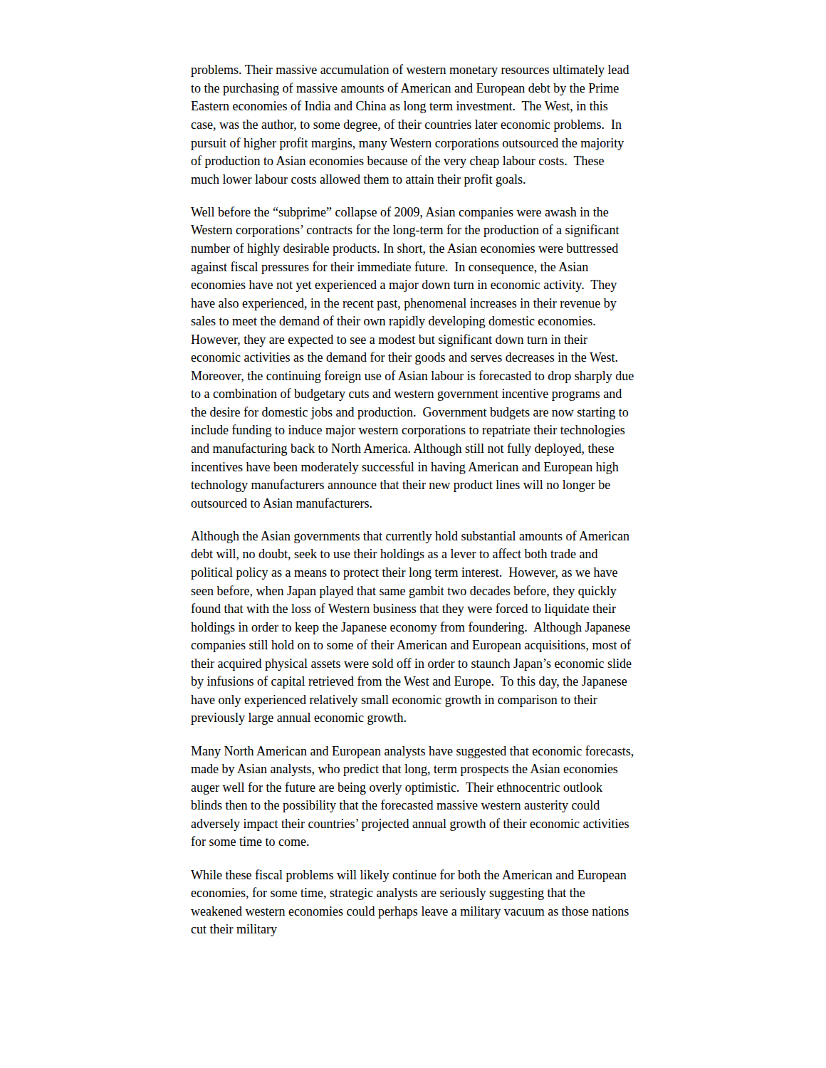problems. Their massive accumulation of western monetary resources ultimately lead to the purchasing of massive amounts of American and European debt by the Prime Eastern economies of India and China as long term investment. The West, in this case, was the author, to some degree, of their countries later economic problems. In pursuit of higher profit margins, many Western corporations outsourced the majority of production to Asian economies because of the very cheap labour costs. These much lower labour costs allowed them to attain their profit goals.
Well before the “subprime” collapse of 2009, Asian companies were awash in the Western corporations’ contracts for the long-term for the production of a significant number of highly desirable products. In short, the Asian economies were buttressed against fiscal pressures for their immediate future. In consequence, the Asian economies have not yet experienced a major down turn in economic activity. They have also experienced, in the recent past, phenomenal increases in their revenue by sales to meet the demand of their own rapidly developing domestic economies. However, they are expected to see a modest but significant down turn in their economic activities as the demand for their goods and serves decreases in the West. Moreover, the continuing foreign use of Asian labour is forecasted to drop sharply due to a combination of budgetary cuts and western government incentive programs and the desire for domestic jobs and production. Government budgets are now starting to include funding to induce major western corporations to repatriate their technologies and manufacturing back to North America. Although still not fully deployed, these incentives have been moderately successful in having American and European high technology manufacturers announce that their new product lines will no longer be outsourced to Asian manufacturers.
Although the Asian governments that currently hold substantial amounts of American debt will, no doubt, seek to use their holdings as a lever to affect both trade and political policy as a means to protect their long term interest. However, as we have seen before, when Japan played that same gambit two decades before, they quickly found that with the loss of Western business that they were forced to liquidate their holdings in order to keep the Japanese economy from foundering. Although Japanese companies still hold on to some of their American and European acquisitions, most of their acquired physical assets were sold off in order to staunch Japan’s economic slide by infusions of capital retrieved from the West and Europe. To this day, the Japanese have only experienced relatively small economic growth in comparison to their previously large annual economic growth.
Many North American and European analysts have suggested that economic forecasts, made by Asian analysts, who predict that long, term prospects the Asian economies auger well for the future are being overly optimistic. Their ethnocentric outlook blinds then to the possibility that the forecasted massive western austerity could adversely impact their countries’ projected annual growth of their economic activities for some time to come.
While these fiscal problems will likely continue for both the American and European economies, for some time, strategic analysts are seriously suggesting that the weakened western economies could perhaps leave a military vacuum as those nations cut their military